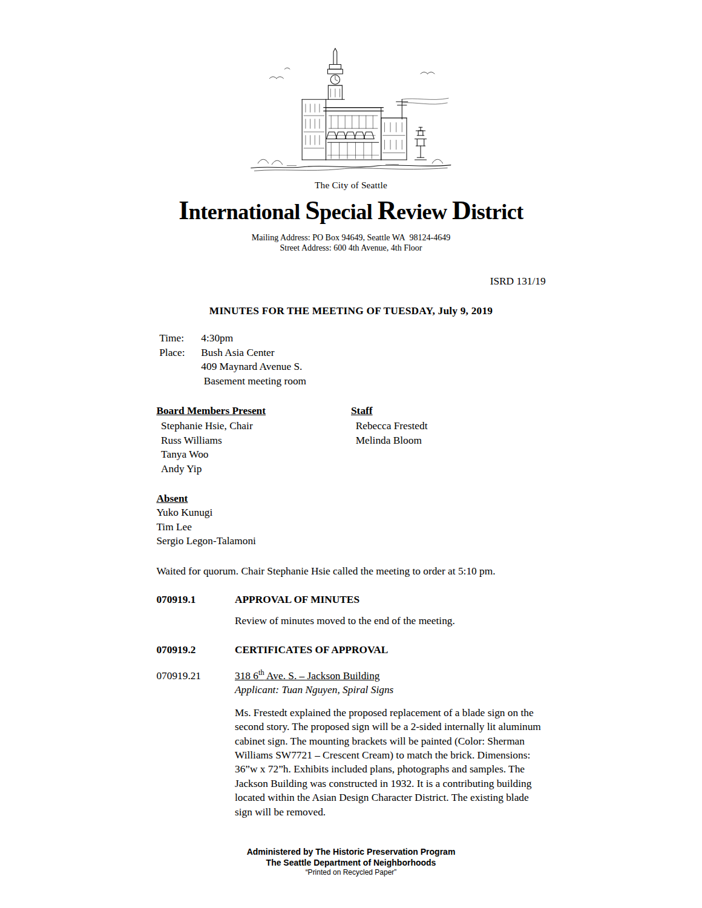The City of Seattle
International Special Review District
Mailing Address: PO Box 94649, Seattle WA 98124-4649
Street Address: 600 4th Avenue, 4th Floor
ISRD 131/19
MINUTES FOR THE MEETING OF TUESDAY, July 9, 2019
| Time: | 4:30pm |
| Place: | Bush Asia Center |
| | 409 Maynard Avenue S. |
| | Basement meeting room |
Board Members Present
Stephanie Hsie, Chair
Russ Williams
Tanya Woo
Andy Yip
Staff
Rebecca Frestedt
Melinda Bloom
Absent
Yuko Kunugi
Tim Lee
Sergio Legon-Talamoni
Waited for quorum. Chair Stephanie Hsie called the meeting to order at 5:10 pm.
070919.1
APPROVAL OF MINUTES
Review of minutes moved to the end of the meeting.
070919.2
CERTIFICATES OF APPROVAL
070919.21
318 6th Ave. S. – Jackson Building
Applicant: Tuan Nguyen, Spiral Signs
Ms. Frestedt explained the proposed replacement of a blade sign on the second story. The proposed sign will be a 2-sided internally lit aluminum cabinet sign. The mounting brackets will be painted (Color: Sherman Williams SW7721 – Crescent Cream) to match the brick. Dimensions: 36”w x 72”h. Exhibits included plans, photographs and samples. The Jackson Building was constructed in 1932. It is a contributing building located within the Asian Design Character District. The existing blade sign will be removed.
Administered by The Historic Preservation Program
The Seattle Department of Neighborhoods
“Printed on Recycled Paper”